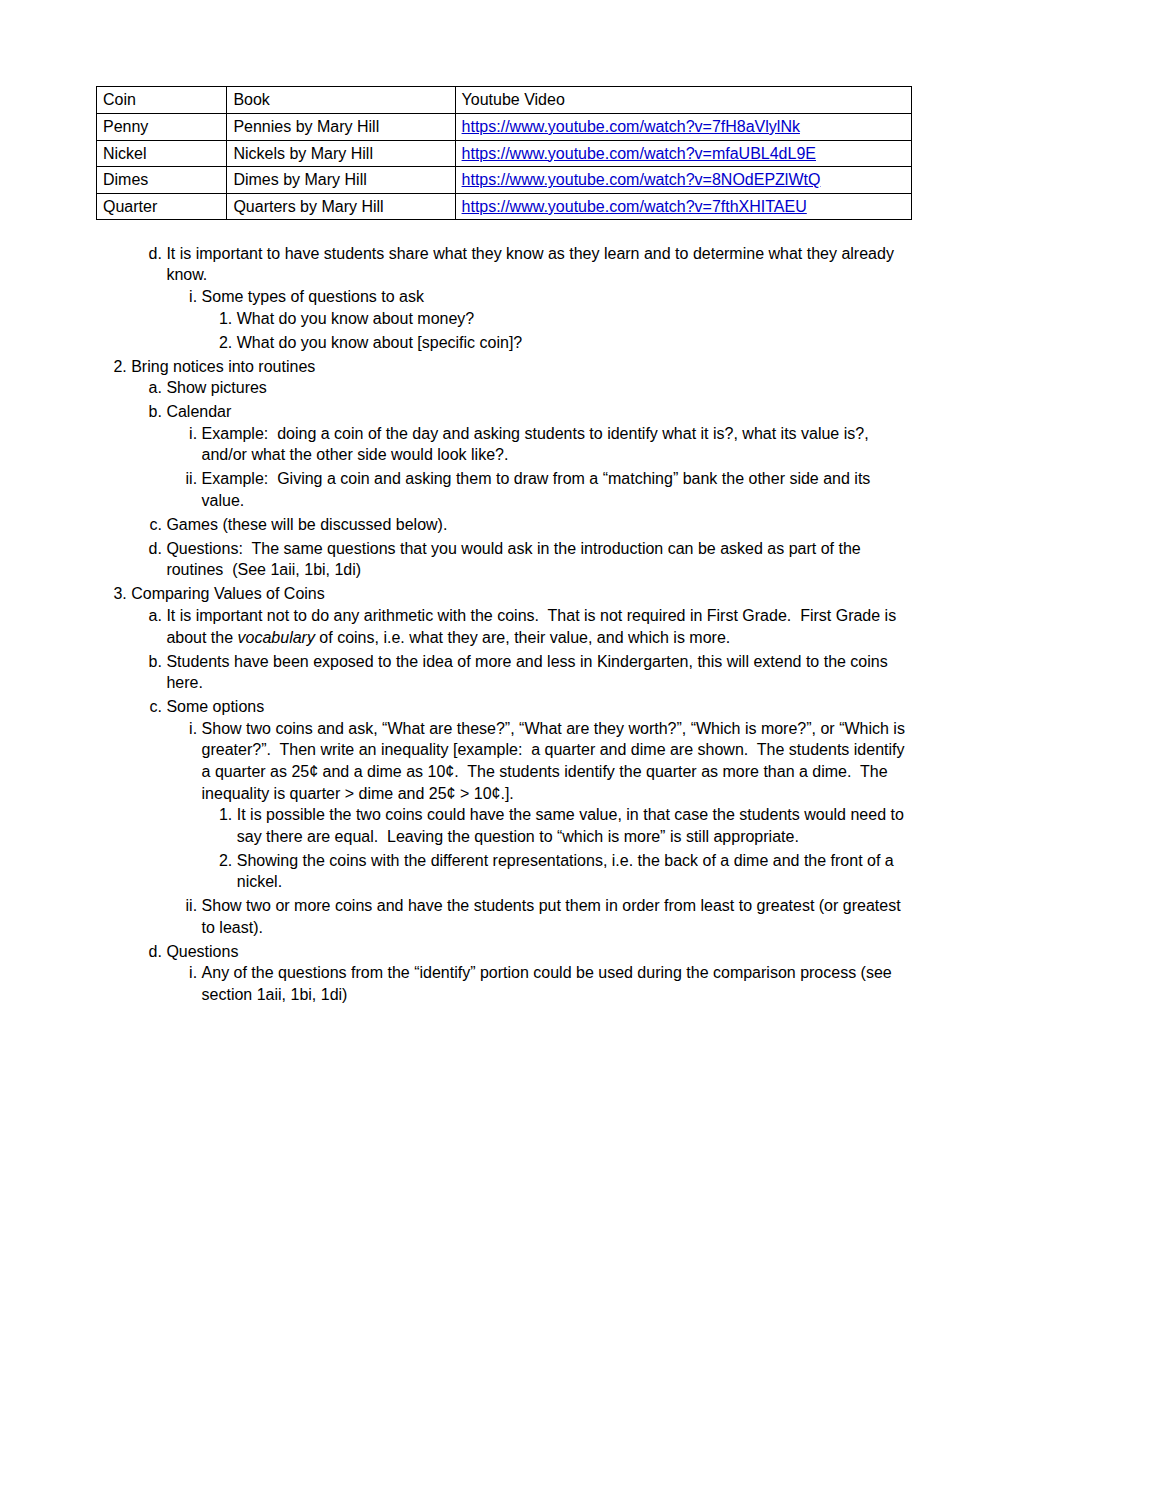| Coin | Book | Youtube Video |
| Penny | Pennies by Mary Hill | https://www.youtube.com/watch?v=7fH8aVlylNk |
| Nickel | Nickels by Mary Hill | https://www.youtube.com/watch?v=mfaUBL4dL9E |
| Dimes | Dimes by Mary Hill | https://www.youtube.com/watch?v=8NOdEPZlWtQ |
| Quarter | Quarters by Mary Hill | https://www.youtube.com/watch?v=7fthXHITAEU |
It is important to have students share what they know as they learn and to determine what they already know.
Some types of questions to ask
What do you know about money?
What do you know about [specific coin]?
Bring notices into routines
Show pictures
Calendar
Example: doing a coin of the day and asking students to identify what it is?, what its value is?, and/or what the other side would look like?.
Example: Giving a coin and asking them to draw from a “matching” bank the other side and its value.
Games (these will be discussed below).
Questions: The same questions that you would ask in the introduction can be asked as part of the routines (See 1aii, 1bi, 1di)
Comparing Values of Coins
It is important not to do any arithmetic with the coins. That is not required in First Grade. First Grade is about the vocabulary of coins, i.e. what they are, their value, and which is more.
Students have been exposed to the idea of more and less in Kindergarten, this will extend to the coins here.
Some options
Show two coins and ask, “What are these?”, “What are they worth?”, “Which is more?”, or “Which is greater?”. Then write an inequality [example: a quarter and dime are shown. The students identify a quarter as 25¢ and a dime as 10¢. The students identify the quarter as more than a dime. The inequality is quarter > dime and 25¢ > 10¢.].
It is possible the two coins could have the same value, in that case the students would need to say there are equal. Leaving the question to “which is more” is still appropriate.
Showing the coins with the different representations, i.e. the back of a dime and the front of a nickel.
Show two or more coins and have the students put them in order from least to greatest (or greatest to least).
Questions
Any of the questions from the “identify” portion could be used during the comparison process (see section 1aii, 1bi, 1di)